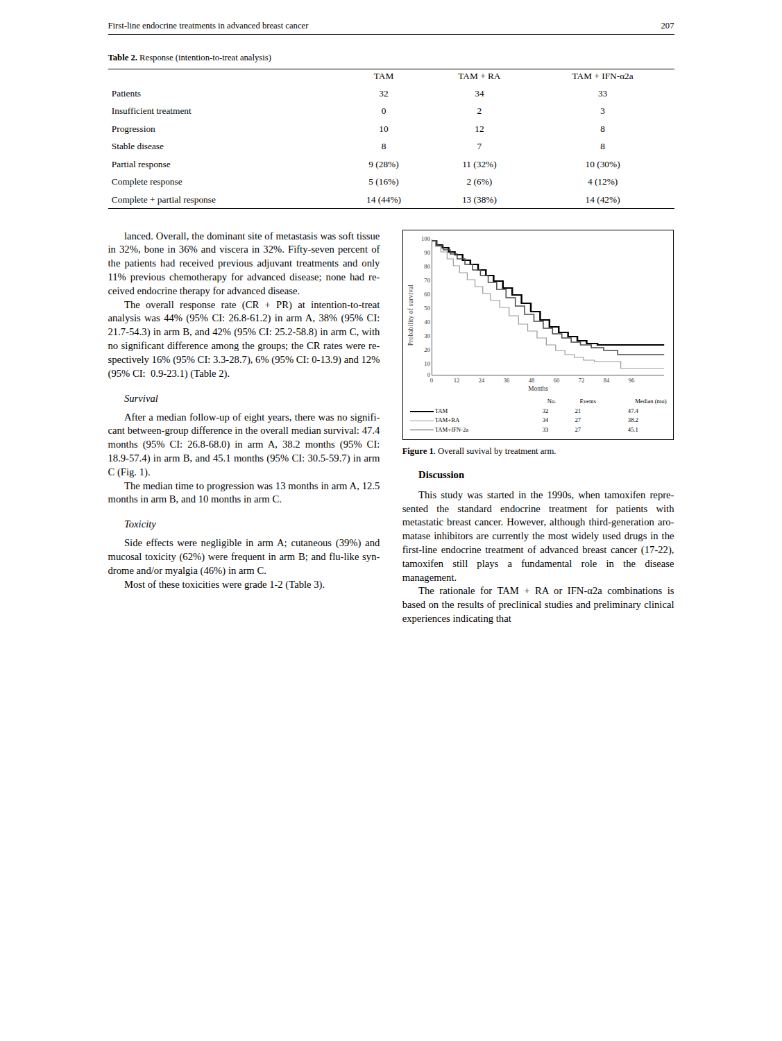First-line endocrine treatments in advanced breast cancer 207
Table 2. Response (intention-to-treat analysis)
| | TAM | TAM + RA | TAM + IFN-α2a |
| --- | --- | --- | --- |
| Patients | 32 | 34 | 33 |
| Insufficient treatment | 0 | 2 | 3 |
| Progression | 10 | 12 | 8 |
| Stable disease | 8 | 7 | 8 |
| Partial response | 9 (28%) | 11 (32%) | 10 (30%) |
| Complete response | 5 (16%) | 2 (6%) | 4 (12%) |
| Complete + partial response | 14 (44%) | 13 (38%) | 14 (42%) |
lanced. Overall, the dominant site of metastasis was soft tissue in 32%, bone in 36% and viscera in 32%. Fifty-seven percent of the patients had received previous adjuvant treatments and only 11% previous chemotherapy for advanced disease; none had received endocrine therapy for advanced disease.
The overall response rate (CR + PR) at intention-to-treat analysis was 44% (95% CI: 26.8-61.2) in arm A, 38% (95% CI: 21.7-54.3) in arm B, and 42% (95% CI: 25.2-58.8) in arm C, with no significant difference among the groups; the CR rates were respectively 16% (95% CI: 3.3-28.7), 6% (95% CI: 0-13.9) and 12% (95% CI: 0.9-23.1) (Table 2).
Survival
After a median follow-up of eight years, there was no significant between-group difference in the overall median survival: 47.4 months (95% CI: 26.8-68.0) in arm A, 38.2 months (95% CI: 18.9-57.4) in arm B, and 45.1 months (95% CI: 30.5-59.7) in arm C (Fig. 1).
The median time to progression was 13 months in arm A, 12.5 months in arm B, and 10 months in arm C.
Toxicity
Side effects were negligible in arm A; cutaneous (39%) and mucosal toxicity (62%) were frequent in arm B; and flu-like syndrome and/or myalgia (46%) in arm C.
Most of these toxicities were grade 1-2 (Table 3).
Probability of survival 100 90 80 70 60 50 40 30 20 10 0
0 12 24 36 48 60 72 84 96 Months
| | No. | Events | Median (mo) |
| TAM | 32 | 21 | 47.4 |
| TAM+RA | 34 | 27 | 38.2 |
| TAM+IFN-2a | 33 | 27 | 45.1 |
Figure 1. Overall suvival by treatment arm.
Discussion
This study was started in the 1990s, when tamoxifen represented the standard endocrine treatment for patients with metastatic breast cancer. However, although third-generation aromatase inhibitors are currently the most widely used drugs in the first-line endocrine treatment of advanced breast cancer (17-22), tamoxifen still plays a fundamental role in the disease management.
The rationale for TAM + RA or IFN-α2a combinations is based on the results of preclinical studies and preliminary clinical experiences indicating that